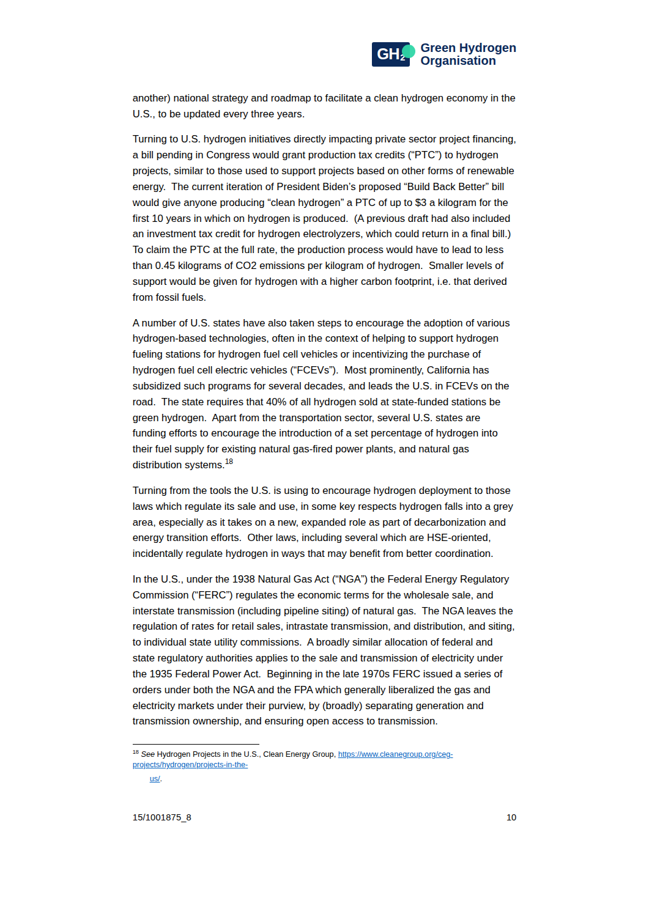GH2
Green Hydrogen
Organisation
another) national strategy and roadmap to facilitate a clean hydrogen economy in the U.S., to be updated every three years.
Turning to U.S. hydrogen initiatives directly impacting private sector project financing, a bill pending in Congress would grant production tax credits (“PTC”) to hydrogen projects, similar to those used to support projects based on other forms of renewable energy. The current iteration of President Biden’s proposed “Build Back Better” bill would give anyone producing “clean hydrogen” a PTC of up to $3 a kilogram for the first 10 years in which on hydrogen is produced. (A previous draft had also included an investment tax credit for hydrogen electrolyzers, which could return in a final bill.) To claim the PTC at the full rate, the production process would have to lead to less than 0.45 kilograms of CO2 emissions per kilogram of hydrogen. Smaller levels of support would be given for hydrogen with a higher carbon footprint, i.e. that derived from fossil fuels.
A number of U.S. states have also taken steps to encourage the adoption of various hydrogen-based technologies, often in the context of helping to support hydrogen fueling stations for hydrogen fuel cell vehicles or incentivizing the purchase of hydrogen fuel cell electric vehicles (“FCEVs”). Most prominently, California has subsidized such programs for several decades, and leads the U.S. in FCEVs on the road. The state requires that 40% of all hydrogen sold at state-funded stations be green hydrogen. Apart from the transportation sector, several U.S. states are funding efforts to encourage the introduction of a set percentage of hydrogen into their fuel supply for existing natural gas-fired power plants, and natural gas distribution systems.18
Turning from the tools the U.S. is using to encourage hydrogen deployment to those laws which regulate its sale and use, in some key respects hydrogen falls into a grey area, especially as it takes on a new, expanded role as part of decarbonization and energy transition efforts. Other laws, including several which are HSE-oriented, incidentally regulate hydrogen in ways that may benefit from better coordination.
In the U.S., under the 1938 Natural Gas Act (“NGA”) the Federal Energy Regulatory Commission (“FERC”) regulates the economic terms for the wholesale sale, and interstate transmission (including pipeline siting) of natural gas. The NGA leaves the regulation of rates for retail sales, intrastate transmission, and distribution, and siting, to individual state utility commissions. A broadly similar allocation of federal and state regulatory authorities applies to the sale and transmission of electricity under the 1935 Federal Power Act. Beginning in the late 1970s FERC issued a series of orders under both the NGA and the FPA which generally liberalized the gas and electricity markets under their purview, by (broadly) separating generation and transmission ownership, and ensuring open access to transmission.
18 See Hydrogen Projects in the U.S., Clean Energy Group, https://www.cleanegroup.org/ceg-projects/hydrogen/projects-in-the-
us/.
15/1001875_8
10